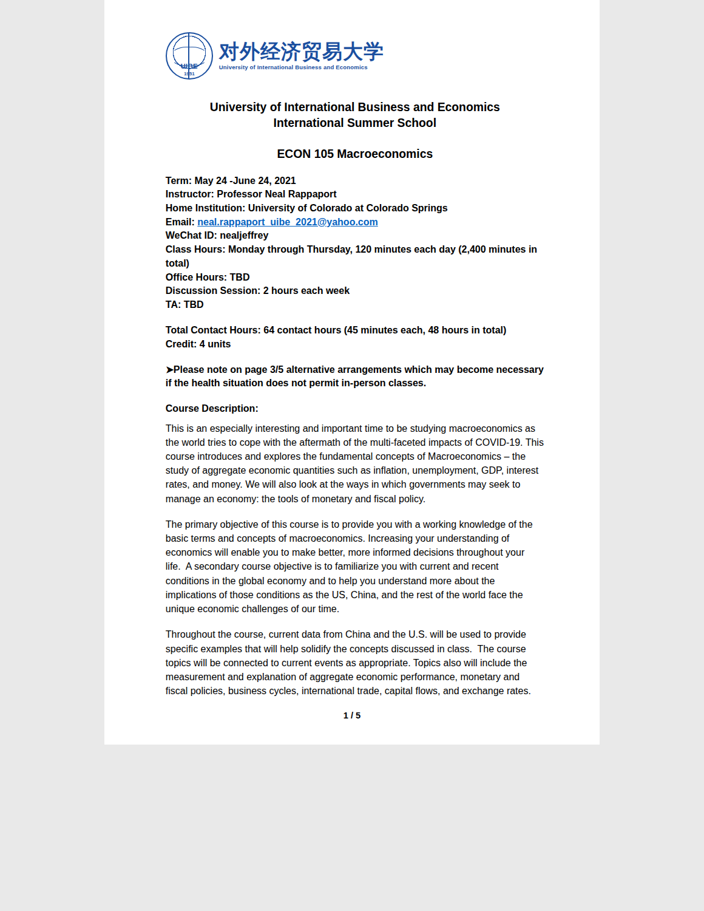1951
对外经济贸易大学
University of International Business and Economics
University of International Business and Economics
International Summer School
ECON 105 Macroeconomics
Term: May 24 -June 24, 2021
Instructor: Professor Neal Rappaport
Home Institution: University of Colorado at Colorado Springs
Email: neal.rappaport_uibe_2021@yahoo.com
WeChat ID: nealjeffrey
Class Hours: Monday through Thursday, 120 minutes each day (2,400 minutes in total)
Office Hours: TBD
Discussion Session: 2 hours each week
TA: TBD
Total Contact Hours: 64 contact hours (45 minutes each, 48 hours in total)
Credit: 4 units
➤Please note on page 3/5 alternative arrangements which may become necessary if the health situation does not permit in-person classes.
Course Description:
This is an especially interesting and important time to be studying macroeconomics as the world tries to cope with the aftermath of the multi-faceted impacts of COVID-19. This course introduces and explores the fundamental concepts of Macroeconomics – the study of aggregate economic quantities such as inflation, unemployment, GDP, interest rates, and money. We will also look at the ways in which governments may seek to manage an economy: the tools of monetary and fiscal policy.
The primary objective of this course is to provide you with a working knowledge of the basic terms and concepts of macroeconomics. Increasing your understanding of economics will enable you to make better, more informed decisions throughout your life. A secondary course objective is to familiarize you with current and recent conditions in the global economy and to help you understand more about the implications of those conditions as the US, China, and the rest of the world face the unique economic challenges of our time.
Throughout the course, current data from China and the U.S. will be used to provide specific examples that will help solidify the concepts discussed in class. The course topics will be connected to current events as appropriate. Topics also will include the measurement and explanation of aggregate economic performance, monetary and fiscal policies, business cycles, international trade, capital flows, and exchange rates.
1 / 5